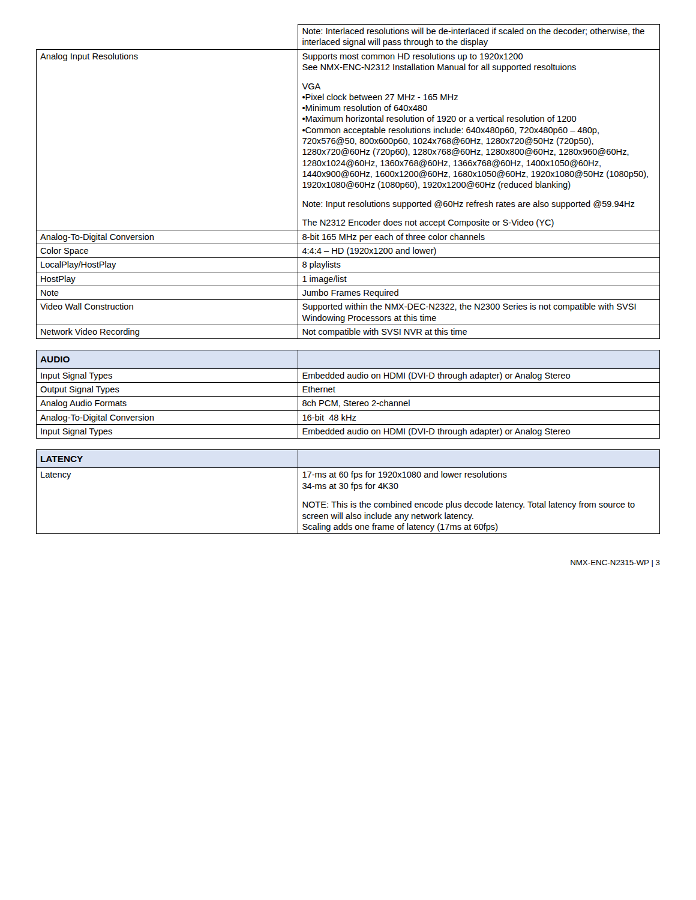| | Note: Interlaced resolutions will be de-interlaced if scaled on the decoder; otherwise, the interlaced signal will pass through to the display |
| Analog Input Resolutions | Supports most common HD resolutions up to 1920x1200 See NMX-ENC-N2312 Installation Manual for all supported resoltuions VGA •Pixel clock between 27 MHz - 165 MHz •Minimum resolution of 640x480 •Maximum horizontal resolution of 1920 or a vertical resolution of 1200 •Common acceptable resolutions include: 640x480p60, 720x480p60 – 480p, 720x576@50, 800x600p60, 1024x768@60Hz, 1280x720@50Hz (720p50), 1280x720@60Hz (720p60), 1280x768@60Hz, 1280x800@60Hz, 1280x960@60Hz, 1280x1024@60Hz, 1360x768@60Hz, 1366x768@60Hz, 1400x1050@60Hz, 1440x900@60Hz, 1600x1200@60Hz, 1680x1050@60Hz, 1920x1080@50Hz (1080p50), 1920x1080@60Hz (1080p60), 1920x1200@60Hz (reduced blanking) Note: Input resolutions supported @60Hz refresh rates are also supported @59.94Hz The N2312 Encoder does not accept Composite or S-Video (YC) |
| Analog-To-Digital Conversion | 8-bit 165 MHz per each of three color channels |
| Color Space | 4:4:4 – HD (1920x1200 and lower) |
| LocalPlay/HostPlay | 8 playlists |
| HostPlay | 1 image/list |
| Note | Jumbo Frames Required |
| Video Wall Construction | Supported within the NMX-DEC-N2322, the N2300 Series is not compatible with SVSI Windowing Processors at this time |
| Network Video Recording | Not compatible with SVSI NVR at this time |
| AUDIO | |
| Input Signal Types | Embedded audio on HDMI (DVI-D through adapter) or Analog Stereo |
| Output Signal Types | Ethernet |
| Analog Audio Formats | 8ch PCM, Stereo 2-channel |
| Analog-To-Digital Conversion | 16-bit 48 kHz |
| Input Signal Types | Embedded audio on HDMI (DVI-D through adapter) or Analog Stereo |
| LATENCY | |
| Latency | 17-ms at 60 fps for 1920x1080 and lower resolutions 34-ms at 30 fps for 4K30 NOTE: This is the combined encode plus decode latency. Total latency from source to screen will also include any network latency. Scaling adds one frame of latency (17ms at 60fps) |
NMX-ENC-N2315-WP | 3